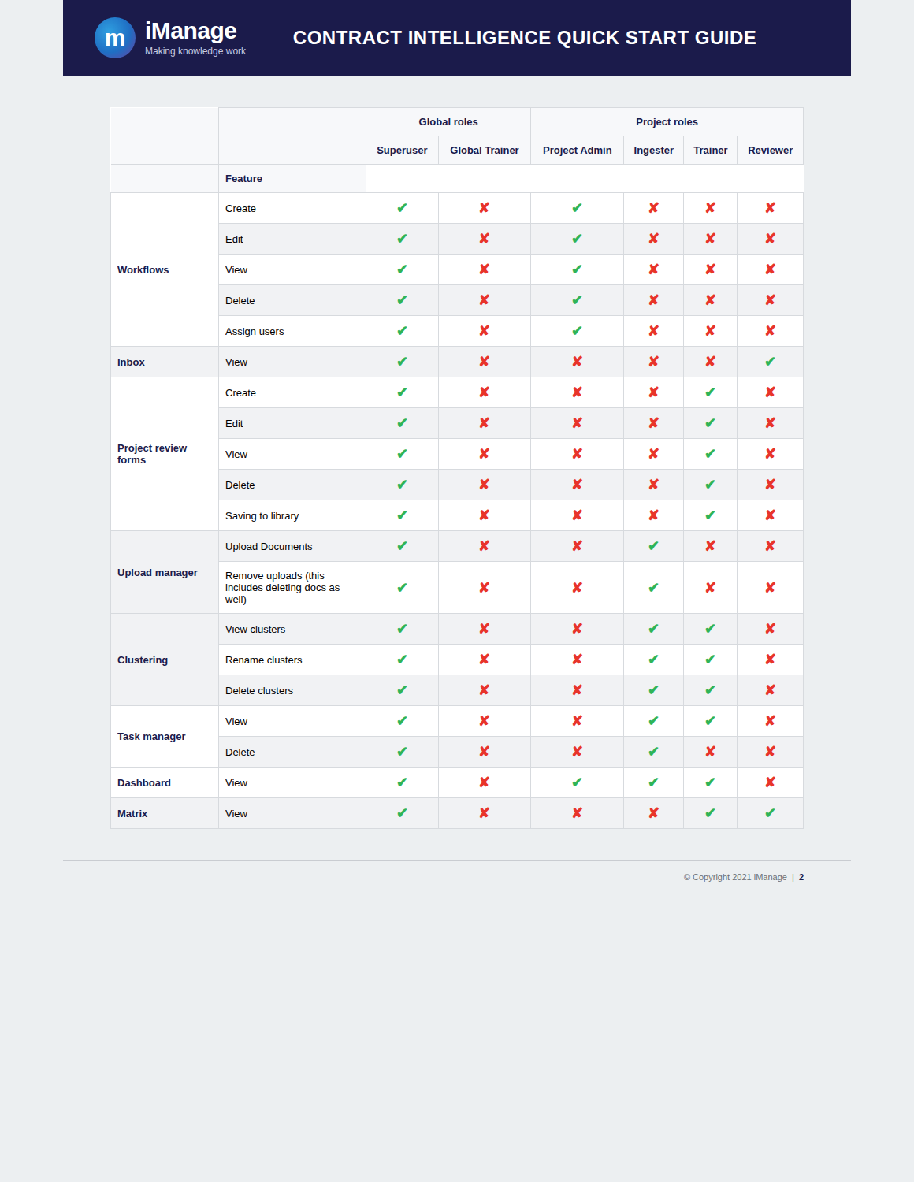m
iManage
Making knowledge work
CONTRACT INTELLIGENCE QUICK START GUIDE
| | | Global roles | Project roles |
| --- | --- | --- | --- |
| Superuser | Global Trainer | Project Admin | Ingester | Trainer | Reviewer |
| | Feature | |
| Workflows | Create | ✔ | ✘ | ✔ | ✘ | ✘ | ✘ |
| Edit | ✔ | ✘ | ✔ | ✘ | ✘ | ✘ |
| View | ✔ | ✘ | ✔ | ✘ | ✘ | ✘ |
| Delete | ✔ | ✘ | ✔ | ✘ | ✘ | ✘ |
| Assign users | ✔ | ✘ | ✔ | ✘ | ✘ | ✘ |
| Inbox | View | ✔ | ✘ | ✘ | ✘ | ✘ | ✔ |
| Project review forms | Create | ✔ | ✘ | ✘ | ✘ | ✔ | ✘ |
| Edit | ✔ | ✘ | ✘ | ✘ | ✔ | ✘ |
| View | ✔ | ✘ | ✘ | ✘ | ✔ | ✘ |
| Delete | ✔ | ✘ | ✘ | ✘ | ✔ | ✘ |
| Saving to library | ✔ | ✘ | ✘ | ✘ | ✔ | ✘ |
| Upload manager | Upload Documents | ✔ | ✘ | ✘ | ✔ | ✘ | ✘ |
| Remove uploads (this includes deleting docs as well) | ✔ | ✘ | ✘ | ✔ | ✘ | ✘ |
| Clustering | View clusters | ✔ | ✘ | ✘ | ✔ | ✔ | ✘ |
| Rename clusters | ✔ | ✘ | ✘ | ✔ | ✔ | ✘ |
| Delete clusters | ✔ | ✘ | ✘ | ✔ | ✔ | ✘ |
| Task manager | View | ✔ | ✘ | ✘ | ✔ | ✔ | ✘ |
| Delete | ✔ | ✘ | ✘ | ✔ | ✘ | ✘ |
| Dashboard | View | ✔ | ✘ | ✔ | ✔ | ✔ | ✘ |
| Matrix | View | ✔ | ✘ | ✘ | ✘ | ✔ | ✔ |
© Copyright 2021 iManage |2